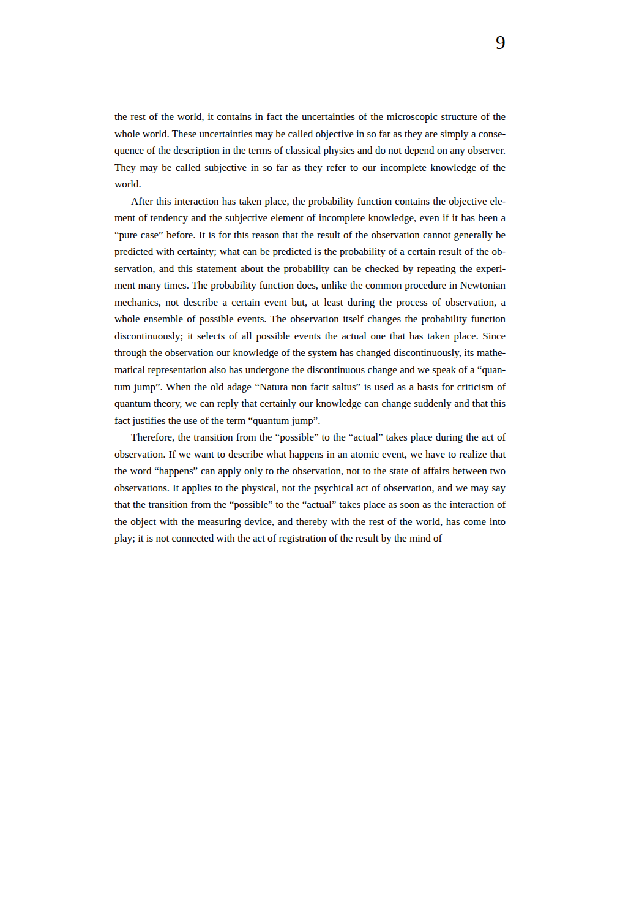9
the rest of the world, it contains in fact the uncertainties of the microscopic structure of the whole world. These uncertainties may be called objective in so far as they are simply a consequence of the description in the terms of classical physics and do not depend on any observer. They may be called subjective in so far as they refer to our incomplete knowledge of the world.
After this interaction has taken place, the probability function contains the objective element of tendency and the subjective element of incomplete knowledge, even if it has been a “pure case” before. It is for this reason that the result of the observation cannot generally be predicted with certainty; what can be predicted is the probability of a certain result of the observation, and this statement about the probability can be checked by repeating the experiment many times. The probability function does, unlike the common procedure in Newtonian mechanics, not describe a certain event but, at least during the process of observation, a whole ensemble of possible events. The observation itself changes the probability function discontinuously; it selects of all possible events the actual one that has taken place. Since through the observation our knowledge of the system has changed discontinuously, its mathematical representation also has undergone the discontinuous change and we speak of a “quantum jump”. When the old adage “Natura non facit saltus” is used as a basis for criticism of quantum theory, we can reply that certainly our knowledge can change suddenly and that this fact justifies the use of the term “quantum jump”.
Therefore, the transition from the “possible” to the “actual” takes place during the act of observation. If we want to describe what happens in an atomic event, we have to realize that the word “happens” can apply only to the observation, not to the state of affairs between two observations. It applies to the physical, not the psychical act of observation, and we may say that the transition from the “possible” to the “actual” takes place as soon as the interaction of the object with the measuring device, and thereby with the rest of the world, has come into play; it is not connected with the act of registration of the result by the mind of